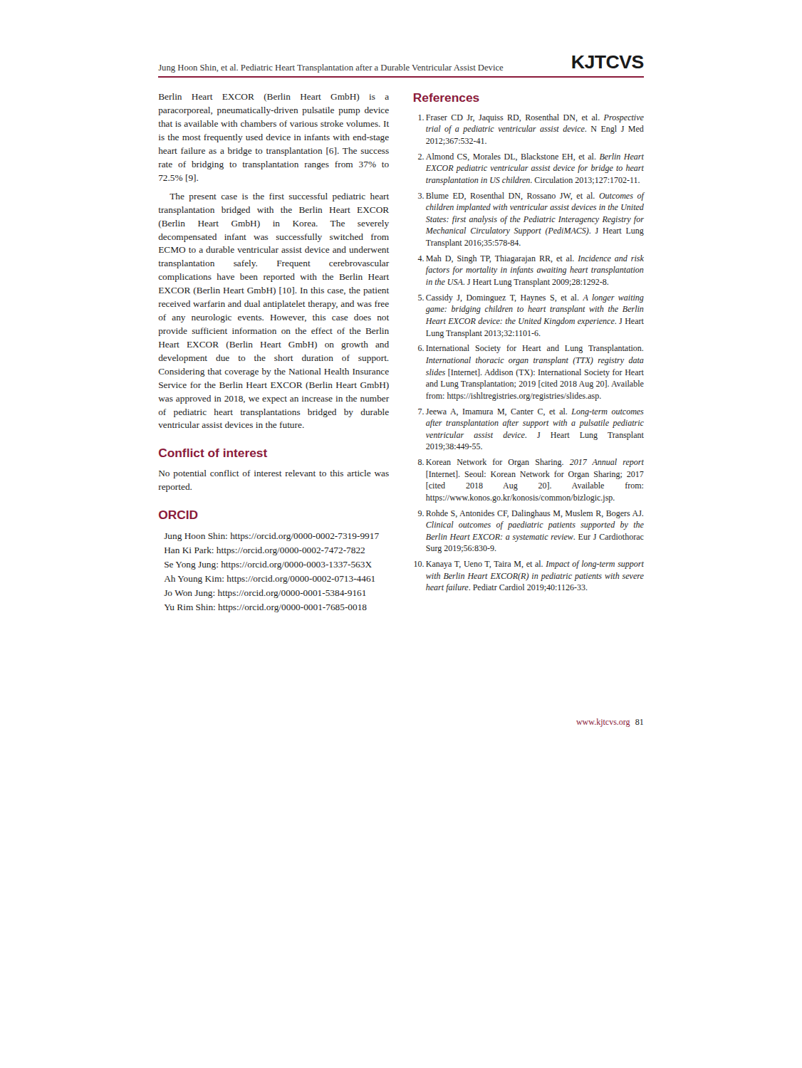Jung Hoon Shin, et al. Pediatric Heart Transplantation after a Durable Ventricular Assist Device
KJTCVS
Berlin Heart EXCOR (Berlin Heart GmbH) is a paracorporeal, pneumatically-driven pulsatile pump device that is available with chambers of various stroke volumes. It is the most frequently used device in infants with end-stage heart failure as a bridge to transplantation [6]. The success rate of bridging to transplantation ranges from 37% to 72.5% [9].
The present case is the first successful pediatric heart transplantation bridged with the Berlin Heart EXCOR (Berlin Heart GmbH) in Korea. The severely decompensated infant was successfully switched from ECMO to a durable ventricular assist device and underwent transplantation safely. Frequent cerebrovascular complications have been reported with the Berlin Heart EXCOR (Berlin Heart GmbH) [10]. In this case, the patient received warfarin and dual antiplatelet therapy, and was free of any neurologic events. However, this case does not provide sufficient information on the effect of the Berlin Heart EXCOR (Berlin Heart GmbH) on growth and development due to the short duration of support. Considering that coverage by the National Health Insurance Service for the Berlin Heart EXCOR (Berlin Heart GmbH) was approved in 2018, we expect an increase in the number of pediatric heart transplantations bridged by durable ventricular assist devices in the future.
Conflict of interest
No potential conflict of interest relevant to this article was reported.
ORCID
Jung Hoon Shin: https://orcid.org/0000-0002-7319-9917
Han Ki Park: https://orcid.org/0000-0002-7472-7822
Se Yong Jung: https://orcid.org/0000-0003-1337-563X
Ah Young Kim: https://orcid.org/0000-0002-0713-4461
Jo Won Jung: https://orcid.org/0000-0001-5384-9161
Yu Rim Shin: https://orcid.org/0000-0001-7685-0018
References
Fraser CD Jr, Jaquiss RD, Rosenthal DN, et al. Prospective trial of a pediatric ventricular assist device. N Engl J Med 2012;367:532-41.
Almond CS, Morales DL, Blackstone EH, et al. Berlin Heart EXCOR pediatric ventricular assist device for bridge to heart transplantation in US children. Circulation 2013;127:1702-11.
Blume ED, Rosenthal DN, Rossano JW, et al. Outcomes of children implanted with ventricular assist devices in the United States: first analysis of the Pediatric Interagency Registry for Mechanical Circulatory Support (PediMACS). J Heart Lung Transplant 2016;35:578-84.
Mah D, Singh TP, Thiagarajan RR, et al. Incidence and risk factors for mortality in infants awaiting heart transplantation in the USA. J Heart Lung Transplant 2009;28:1292-8.
Cassidy J, Dominguez T, Haynes S, et al. A longer waiting game: bridging children to heart transplant with the Berlin Heart EXCOR device: the United Kingdom experience. J Heart Lung Transplant 2013;32:1101-6.
International Society for Heart and Lung Transplantation. International thoracic organ transplant (TTX) registry data slides [Internet]. Addison (TX): International Society for Heart and Lung Transplantation; 2019 [cited 2018 Aug 20]. Available from: https://ishltregistries.org/registries/slides.asp.
Jeewa A, Imamura M, Canter C, et al. Long-term outcomes after transplantation after support with a pulsatile pediatric ventricular assist device. J Heart Lung Transplant 2019;38:449-55.
Korean Network for Organ Sharing. 2017 Annual report [Internet]. Seoul: Korean Network for Organ Sharing; 2017 [cited 2018 Aug 20]. Available from: https://www.konos.go.kr/konosis/common/bizlogic.jsp.
Rohde S, Antonides CF, Dalinghaus M, Muslem R, Bogers AJ. Clinical outcomes of paediatric patients supported by the Berlin Heart EXCOR: a systematic review. Eur J Cardiothorac Surg 2019;56:830-9.
Kanaya T, Ueno T, Taira M, et al. Impact of long-term support with Berlin Heart EXCOR(R) in pediatric patients with severe heart failure. Pediatr Cardiol 2019;40:1126-33.
www.kjtcvs.org 81